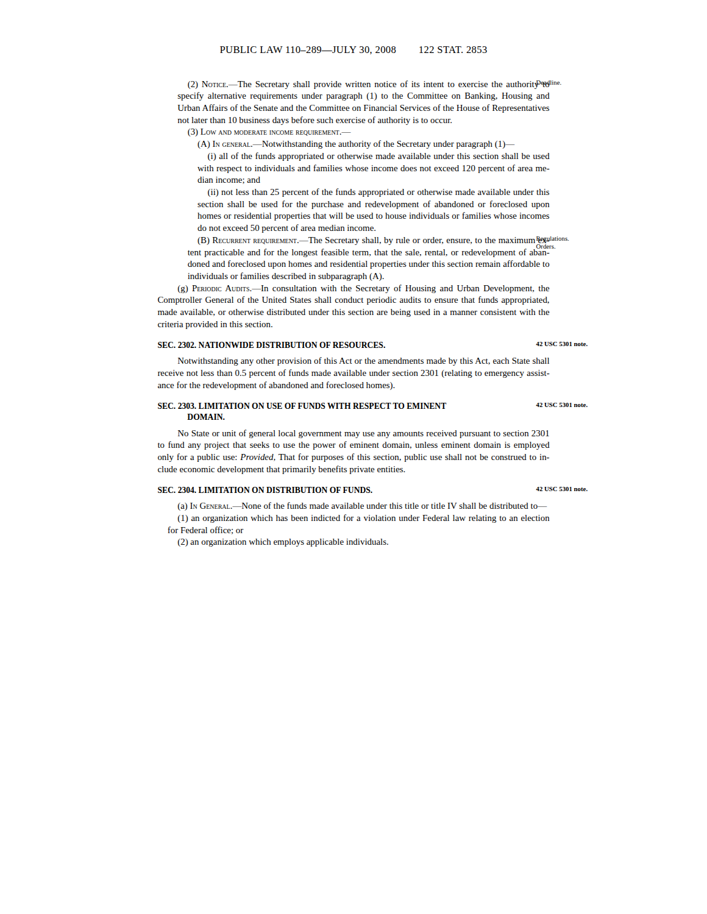PUBLIC LAW 110–289—JULY 30, 2008122 STAT. 2853
Deadline. (2) Notice.—The Secretary shall provide written notice of its intent to exercise the authority to specify alternative requirements under paragraph (1) to the Committee on Banking, Housing and Urban Affairs of the Senate and the Committee on Financial Services of the House of Representatives not later than 10 business days before such exercise of authority is to occur.
(3) Low and moderate income requirement.—
(A) In general.—Notwithstanding the authority of the Secretary under paragraph (1)—
(i) all of the funds appropriated or otherwise made available under this section shall be used with respect to individuals and families whose income does not exceed 120 percent of area median income; and
(ii) not less than 25 percent of the funds appropriated or otherwise made available under this section shall be used for the purchase and redevelopment of abandoned or foreclosed upon homes or residential properties that will be used to house individuals or families whose incomes do not exceed 50 percent of area median income.
Regulations.
Orders. (B) Recurrent requirement.—The Secretary shall, by rule or order, ensure, to the maximum extent practicable and for the longest feasible term, that the sale, rental, or redevelopment of abandoned and foreclosed upon homes and residential properties under this section remain affordable to individuals or families described in subparagraph (A).
(g) Periodic Audits.—In consultation with the Secretary of Housing and Urban Development, the Comptroller General of the United States shall conduct periodic audits to ensure that funds appropriated, made available, or otherwise distributed under this section are being used in a manner consistent with the criteria provided in this section.
42 USC 5301 note. SEC. 2302. NATIONWIDE DISTRIBUTION OF RESOURCES.
Notwithstanding any other provision of this Act or the amendments made by this Act, each State shall receive not less than 0.5 percent of funds made available under section 2301 (relating to emergency assistance for the redevelopment of abandoned and foreclosed homes).
42 USC 5301 note. SEC. 2303. LIMITATION ON USE OF FUNDS WITH RESPECT TO EMINENT DOMAIN.
No State or unit of general local government may use any amounts received pursuant to section 2301 to fund any project that seeks to use the power of eminent domain, unless eminent domain is employed only for a public use: Provided, That for purposes of this section, public use shall not be construed to include economic development that primarily benefits private entities.
42 USC 5301 note. SEC. 2304. LIMITATION ON DISTRIBUTION OF FUNDS.
(a) In General.—None of the funds made available under this title or title IV shall be distributed to—
(1) an organization which has been indicted for a violation under Federal law relating to an election for Federal office; or
(2) an organization which employs applicable individuals.